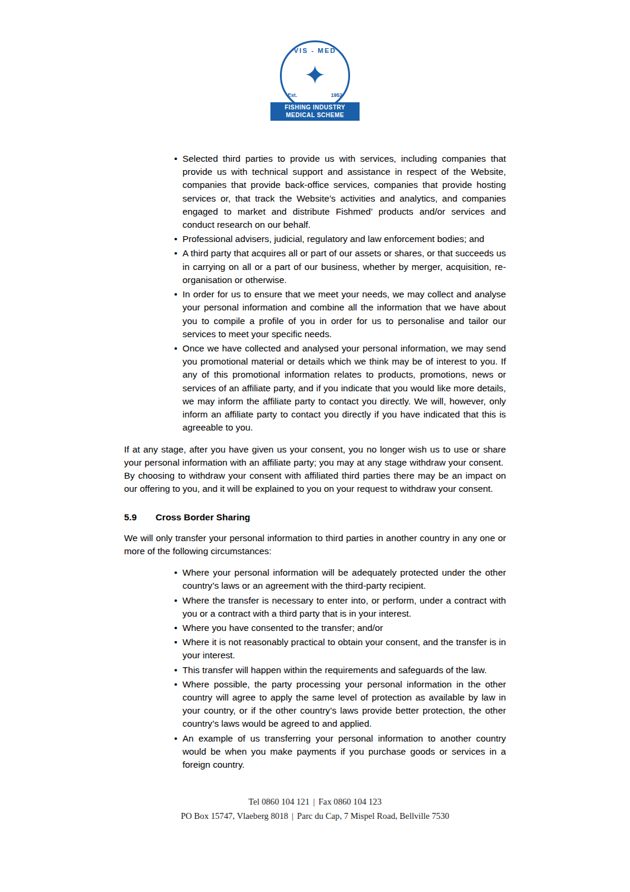VIS - MED
✦
Est.
1952
FISHING INDUSTRY
MEDICAL SCHEME
Selected third parties to provide us with services, including companies that provide us with technical support and assistance in respect of the Website, companies that provide back-office services, companies that provide hosting services or, that track the Website’s activities and analytics, and companies engaged to market and distribute Fishmed’ products and/or services and conduct research on our behalf.
Professional advisers, judicial, regulatory and law enforcement bodies; and
A third party that acquires all or part of our assets or shares, or that succeeds us in carrying on all or a part of our business, whether by merger, acquisition, re-organisation or otherwise.
In order for us to ensure that we meet your needs, we may collect and analyse your personal information and combine all the information that we have about you to compile a profile of you in order for us to personalise and tailor our services to meet your specific needs.
Once we have collected and analysed your personal information, we may send you promotional material or details which we think may be of interest to you. If any of this promotional information relates to products, promotions, news or services of an affiliate party, and if you indicate that you would like more details, we may inform the affiliate party to contact you directly. We will, however, only inform an affiliate party to contact you directly if you have indicated that this is agreeable to you.
If at any stage, after you have given us your consent, you no longer wish us to use or share your personal information with an affiliate party; you may at any stage withdraw your consent. By choosing to withdraw your consent with affiliated third parties there may be an impact on our offering to you, and it will be explained to you on your request to withdraw your consent.
5.9 Cross Border Sharing
We will only transfer your personal information to third parties in another country in any one or more of the following circumstances:
Where your personal information will be adequately protected under the other country’s laws or an agreement with the third-party recipient.
Where the transfer is necessary to enter into, or perform, under a contract with you or a contract with a third party that is in your interest.
Where you have consented to the transfer; and/or
Where it is not reasonably practical to obtain your consent, and the transfer is in your interest.
This transfer will happen within the requirements and safeguards of the law.
Where possible, the party processing your personal information in the other country will agree to apply the same level of protection as available by law in your country, or if the other country’s laws provide better protection, the other country’s laws would be agreed to and applied.
An example of us transferring your personal information to another country would be when you make payments if you purchase goods or services in a foreign country.
Tel 0860 104 121|Fax 0860 104 123
PO Box 15747, Vlaeberg 8018|Parc du Cap, 7 Mispel Road, Bellville 7530